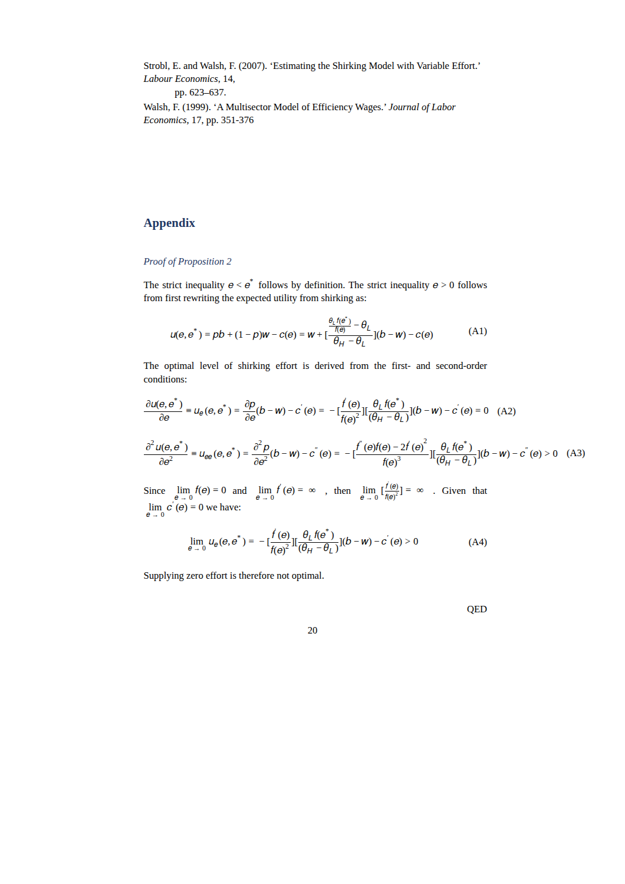Strobl, E. and Walsh, F. (2007). ‘Estimating the Shirking Model with Variable Effort.’ Labour Economics, 14, pp. 623–637.
Walsh, F. (1999). ‘A Multisector Model of Efficiency Wages.’ Journal of Labor Economics, 17, pp. 351-376
Appendix
Proof of Proposition 2
The strict inequality e<e* follows by definition. The strict inequality e>0 follows from first rewriting the expected utility from shirking as:
u(e,e*) = pb+(1−p)w −c(e) = w+ [ θLf(e*) f(e) −θL θH−θL ] (b−w) −c(e)
(A1)
The optimal level of shirking effort is derived from the first- and second-order conditions:
∂u(e,e*) ∂e ≡ ue(e,e*) = ∂p ∂e (b−w) −c′(e) = − [ f′(e) f(e)2 ] [ θLf(e*) (θH−θL) ] (b−w) −c′(e) =0
(A2)
∂2u(e,e*) ∂e2 ≡ uee(e,e*) = ∂2p ∂e2 (b−w) −c″(e) = − [ f″(e)f(e) −2f′(e)2 f(e)3 ] [ θLf(e*) (θH−θL) ] (b−w) −c″(e) >0
(A3)
Since lime→0 f(e)=0 and lime→0 f′(e)=∞ , then lime→0 [ f′(e) f(e)2 ] =∞ . Given that lime→0 c′(e)=0 we have:
lime→0 ue(e,e*) = − [ f′(e) f(e)2 ] [ θLf(e*) (θH−θL) ] (b−w) −c′(e) >0
(A4)
Supplying zero effort is therefore not optimal.
QED
20